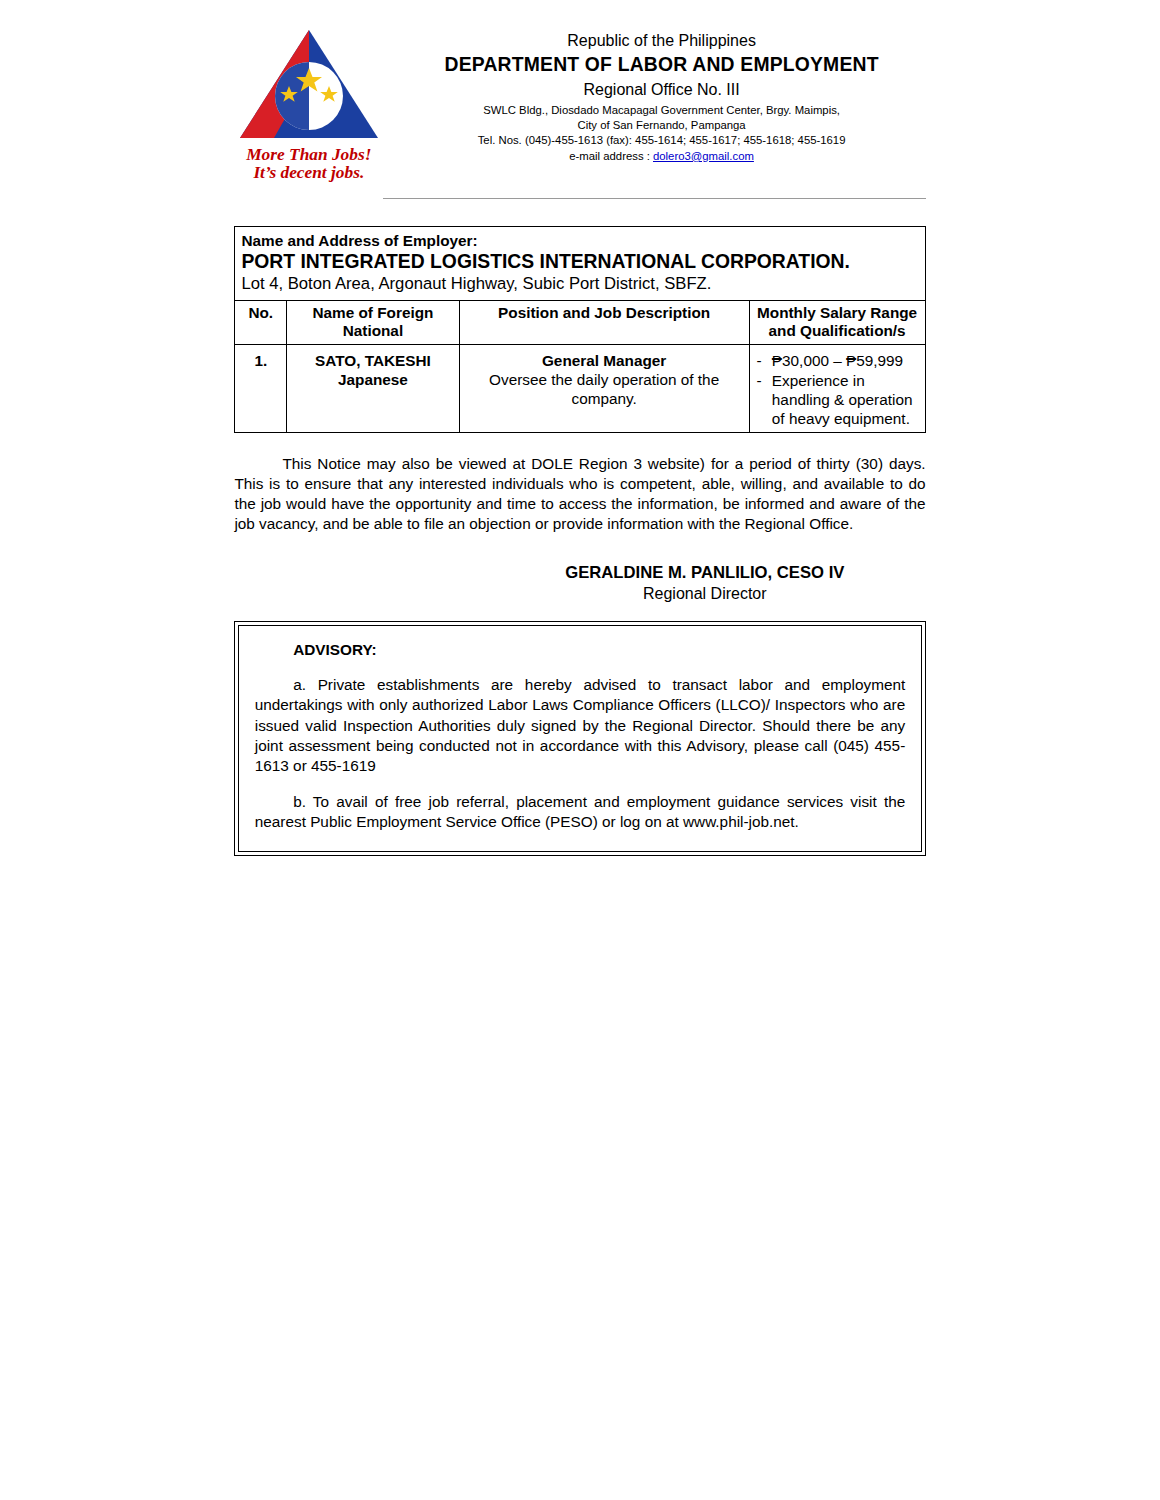More Than Jobs!
It’s decent jobs.
Republic of the Philippines
DEPARTMENT OF LABOR AND EMPLOYMENT
Regional Office No. III
SWLC Bldg., Diosdado Macapagal Government Center, Brgy. Maimpis,
City of San Fernando, Pampanga
Tel. Nos. (045)-455-1613 (fax): 455-1614; 455-1617; 455-1618; 455-1619
e-mail address : dolero3@gmail.com
| Name and Address of Employer: PORT INTEGRATED LOGISTICS INTERNATIONAL CORPORATION. Lot 4, Boton Area, Argonaut Highway, Subic Port District, SBFZ. |
| No. | Name of Foreign National | Position and Job Description | Monthly Salary Range and Qualification/s |
| 1. | SATO, TAKESHI Japanese | General Manager Oversee the daily operation of the company. | ₱30,000 – ₱59,999 Experience in handling & operation of heavy equipment. |
This Notice may also be viewed at DOLE Region 3 website) for a period of thirty (30) days. This is to ensure that any interested individuals who is competent, able, willing, and available to do the job would have the opportunity and time to access the information, be informed and aware of the job vacancy, and be able to file an objection or provide information with the Regional Office.
GERALDINE M. PANLILIO, CESO IV
Regional Director
ADVISORY:
a. Private establishments are hereby advised to transact labor and employment undertakings with only authorized Labor Laws Compliance Officers (LLCO)/ Inspectors who are issued valid Inspection Authorities duly signed by the Regional Director. Should there be any joint assessment being conducted not in accordance with this Advisory, please call (045) 455-1613 or 455-1619
b. To avail of free job referral, placement and employment guidance services visit the nearest Public Employment Service Office (PESO) or log on at www.phil-job.net.